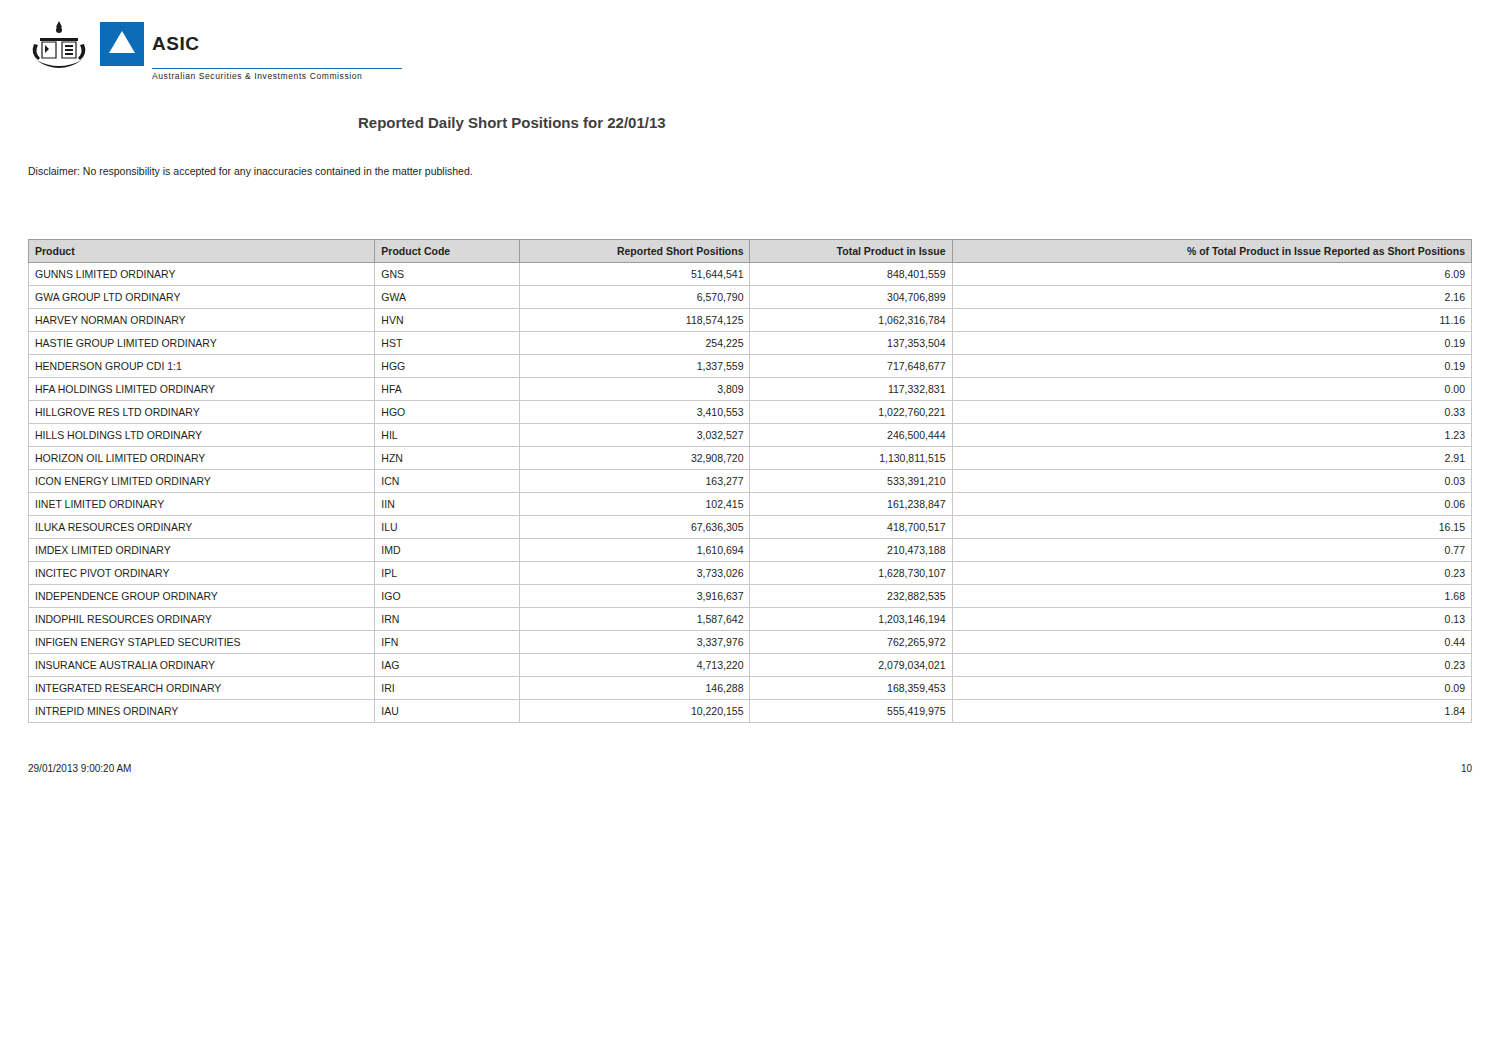ASIC
Australian Securities & Investments Commission
Reported Daily Short Positions for 22/01/13
Disclaimer: No responsibility is accepted for any inaccuracies contained in the matter published.
| Product | Product Code | Reported Short Positions | Total Product in Issue | % of Total Product in Issue Reported as Short Positions |
| --- | --- | --- | --- | --- |
| GUNNS LIMITED ORDINARY | GNS | 51,644,541 | 848,401,559 | 6.09 |
| GWA GROUP LTD ORDINARY | GWA | 6,570,790 | 304,706,899 | 2.16 |
| HARVEY NORMAN ORDINARY | HVN | 118,574,125 | 1,062,316,784 | 11.16 |
| HASTIE GROUP LIMITED ORDINARY | HST | 254,225 | 137,353,504 | 0.19 |
| HENDERSON GROUP CDI 1:1 | HGG | 1,337,559 | 717,648,677 | 0.19 |
| HFA HOLDINGS LIMITED ORDINARY | HFA | 3,809 | 117,332,831 | 0.00 |
| HILLGROVE RES LTD ORDINARY | HGO | 3,410,553 | 1,022,760,221 | 0.33 |
| HILLS HOLDINGS LTD ORDINARY | HIL | 3,032,527 | 246,500,444 | 1.23 |
| HORIZON OIL LIMITED ORDINARY | HZN | 32,908,720 | 1,130,811,515 | 2.91 |
| ICON ENERGY LIMITED ORDINARY | ICN | 163,277 | 533,391,210 | 0.03 |
| IINET LIMITED ORDINARY | IIN | 102,415 | 161,238,847 | 0.06 |
| ILUKA RESOURCES ORDINARY | ILU | 67,636,305 | 418,700,517 | 16.15 |
| IMDEX LIMITED ORDINARY | IMD | 1,610,694 | 210,473,188 | 0.77 |
| INCITEC PIVOT ORDINARY | IPL | 3,733,026 | 1,628,730,107 | 0.23 |
| INDEPENDENCE GROUP ORDINARY | IGO | 3,916,637 | 232,882,535 | 1.68 |
| INDOPHIL RESOURCES ORDINARY | IRN | 1,587,642 | 1,203,146,194 | 0.13 |
| INFIGEN ENERGY STAPLED SECURITIES | IFN | 3,337,976 | 762,265,972 | 0.44 |
| INSURANCE AUSTRALIA ORDINARY | IAG | 4,713,220 | 2,079,034,021 | 0.23 |
| INTEGRATED RESEARCH ORDINARY | IRI | 146,288 | 168,359,453 | 0.09 |
| INTREPID MINES ORDINARY | IAU | 10,220,155 | 555,419,975 | 1.84 |
29/01/2013 9:00:20 AM
10